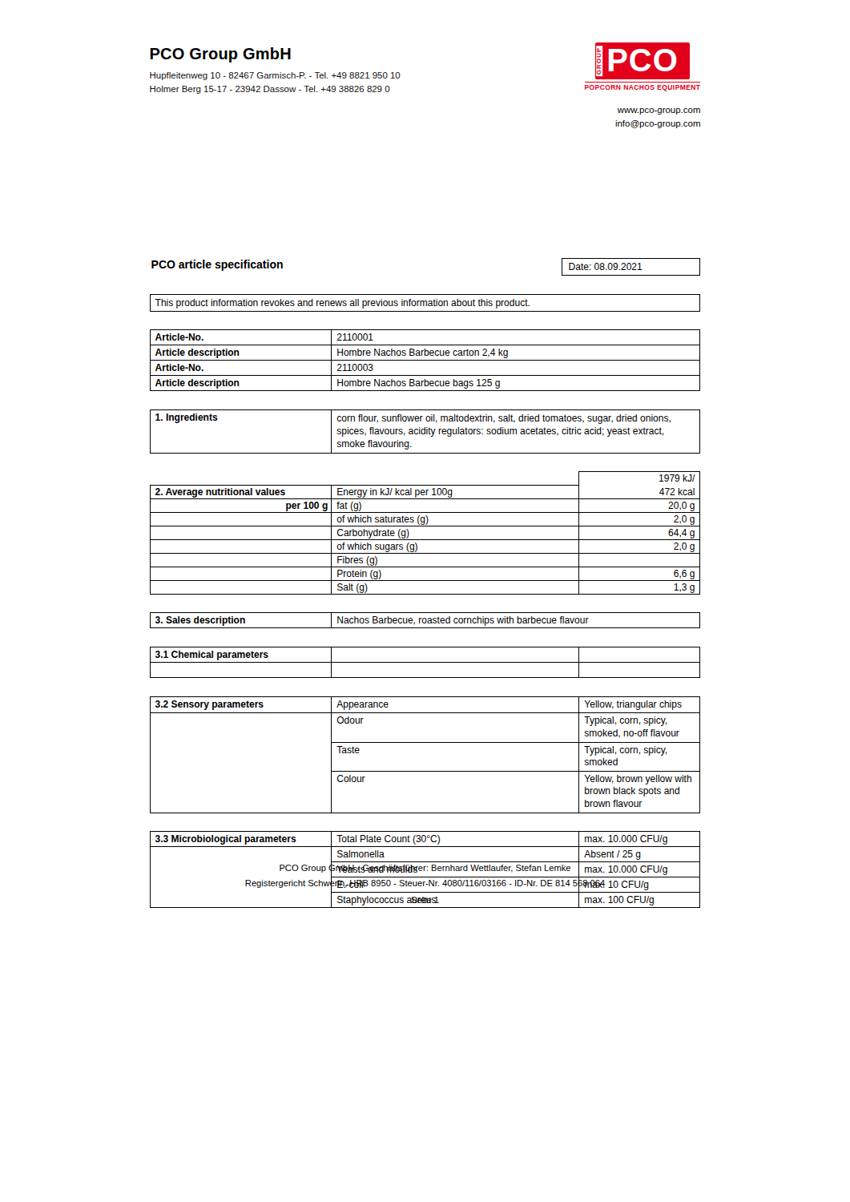PCO Group GmbH
Hupfleitenweg 10 - 82467 Garmisch-P. - Tel. +49 8821 950 10
Holmer Berg 15-17 - 23942 Dassow - Tel. +49 38826 829 0
GROUPPCO
POPCORN NACHOS EQUIPMENT
www.pco-group.com
info@pco-group.com
PCO article specification
Date: 08.09.2021
This product information revokes and renews all previous information about this product.
| Article-No. | 2110001 |
| Article description | Hombre Nachos Barbecue carton 2,4 kg |
| Article-No. | 2110003 |
| Article description | Hombre Nachos Barbecue bags 125 g |
| 1. Ingredients | corn flour, sunflower oil, maltodextrin, salt, dried tomatoes, sugar, dried onions, spices, flavours, acidity regulators: sodium acetates, citric acid; yeast extract, smoke flavouring. |
| | | 1979 kJ/ |
| 2. Average nutritional values | Energy in kJ/ kcal per 100g | 472 kcal |
| per 100 g | fat (g) | 20,0 g |
| | of which saturates (g) | 2,0 g |
| | Carbohydrate (g) | 64,4 g |
| | of which sugars (g) | 2,0 g |
| | Fibres (g) | |
| | Protein (g) | 6,6 g |
| | Salt (g) | 1,3 g |
| 3. Sales description | Nachos Barbecue, roasted cornchips with barbecue flavour |
| 3.1 Chemical parameters | | |
| 3.2 Sensory parameters | Appearance | Yellow, triangular chips |
| | Odour | Typical, corn, spicy, smoked, no-off flavour |
| | Taste | Typical, corn, spicy, smoked |
| | Colour | Yellow, brown yellow with brown black spots and brown flavour |
| 3.3 Microbiological parameters | Total Plate Count (30°C) | max. 10.000 CFU/g |
| | Salmonella | Absent / 25 g |
| | Yeasts and moulds | max. 10.000 CFU/g |
| | E.-coli | max. 10 CFU/g |
| | Staphylococcus aureus | max. 100 CFU/g |
PCO Group GmbH - Geschäftsführer: Bernhard Wettlaufer, Stefan Lemke
Registergericht Schwerin, HRB 8950 - Steuer-Nr. 4080/116/03166 - ID-Nr. DE 814 568 064
Seite 1